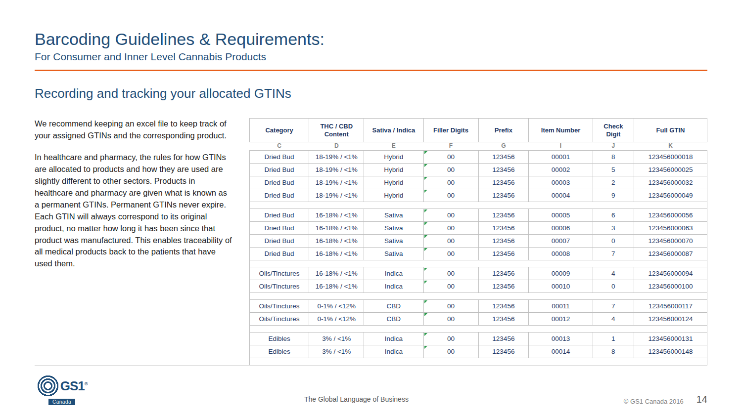Barcoding Guidelines & Requirements: For Consumer and Inner Level Cannabis Products
Recording and tracking your allocated GTINs
We recommend keeping an excel file to keep track of your assigned GTINs and the corresponding product.
In healthcare and pharmacy, the rules for how GTINs are allocated to products and how they are used are slightly different to other sectors. Products in healthcare and pharmacy are given what is known as a permanent GTINs. Permanent GTINs never expire. Each GTIN will always correspond to its original product, no matter how long it has been since that product was manufactured. This enables traceability of all medical products back to the patients that have used them.
Example spreadsheet of allocated GTINs
| C | D | E | F | G | I | J | K |
| Category | THC / CBD Content | Sativa / Indica | Filler Digits | Prefix | Item Number | Check Digit | Full GTIN |
| Dried Bud | 18-19% / <1% | Hybrid | 00 | 123456 | 00001 | 8 | 123456000018 |
| Dried Bud | 18-19% / <1% | Hybrid | 00 | 123456 | 00002 | 5 | 123456000025 |
| Dried Bud | 18-19% / <1% | Hybrid | 00 | 123456 | 00003 | 2 | 123456000032 |
| Dried Bud | 18-19% / <1% | Hybrid | 00 | 123456 | 00004 | 9 | 123456000049 |
| Dried Bud | 16-18% / <1% | Sativa | 00 | 123456 | 00005 | 6 | 123456000056 |
| Dried Bud | 16-18% / <1% | Sativa | 00 | 123456 | 00006 | 3 | 123456000063 |
| Dried Bud | 16-18% / <1% | Sativa | 00 | 123456 | 00007 | 0 | 123456000070 |
| Dried Bud | 16-18% / <1% | Sativa | 00 | 123456 | 00008 | 7 | 123456000087 |
| Oils/Tinctures | 16-18% / <1% | Indica | 00 | 123456 | 00009 | 4 | 123456000094 |
| Oils/Tinctures | 16-18% / <1% | Indica | 00 | 123456 | 00010 | 0 | 123456000100 |
| Oils/Tinctures | 0-1% / <12% | CBD | 00 | 123456 | 00011 | 7 | 123456000117 |
| Oils/Tinctures | 0-1% / <12% | CBD | 00 | 123456 | 00012 | 4 | 123456000124 |
| Edibles | 3% / <1% | Indica | 00 | 123456 | 00013 | 1 | 123456000131 |
| Edibles | 3% / <1% | Indica | 00 | 123456 | 00014 | 8 | 123456000148 |
GS1®
Canada
The Global Language of Business
© GS1 Canada 2016 14